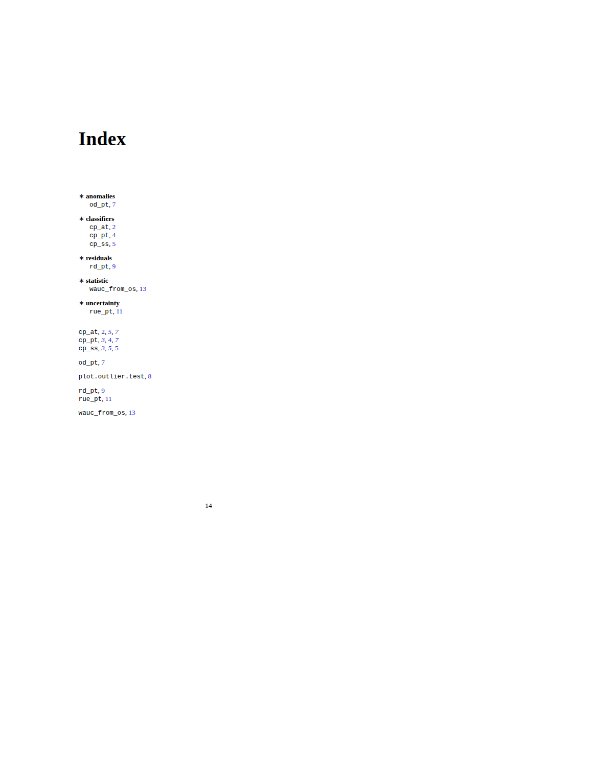Index
∗ anomalies
od_pt, 7
∗ classifiers
cp_at, 2
cp_pt, 4
cp_ss, 5
∗ residuals
rd_pt, 9
∗ statistic
wauc_from_os, 13
∗ uncertainty
rue_pt, 11
cp_at, 2, 5, 7
cp_pt, 3, 4, 7
cp_ss, 3, 5, 5
od_pt, 7
plot.outlier.test, 8
rd_pt, 9
rue_pt, 11
wauc_from_os, 13
14